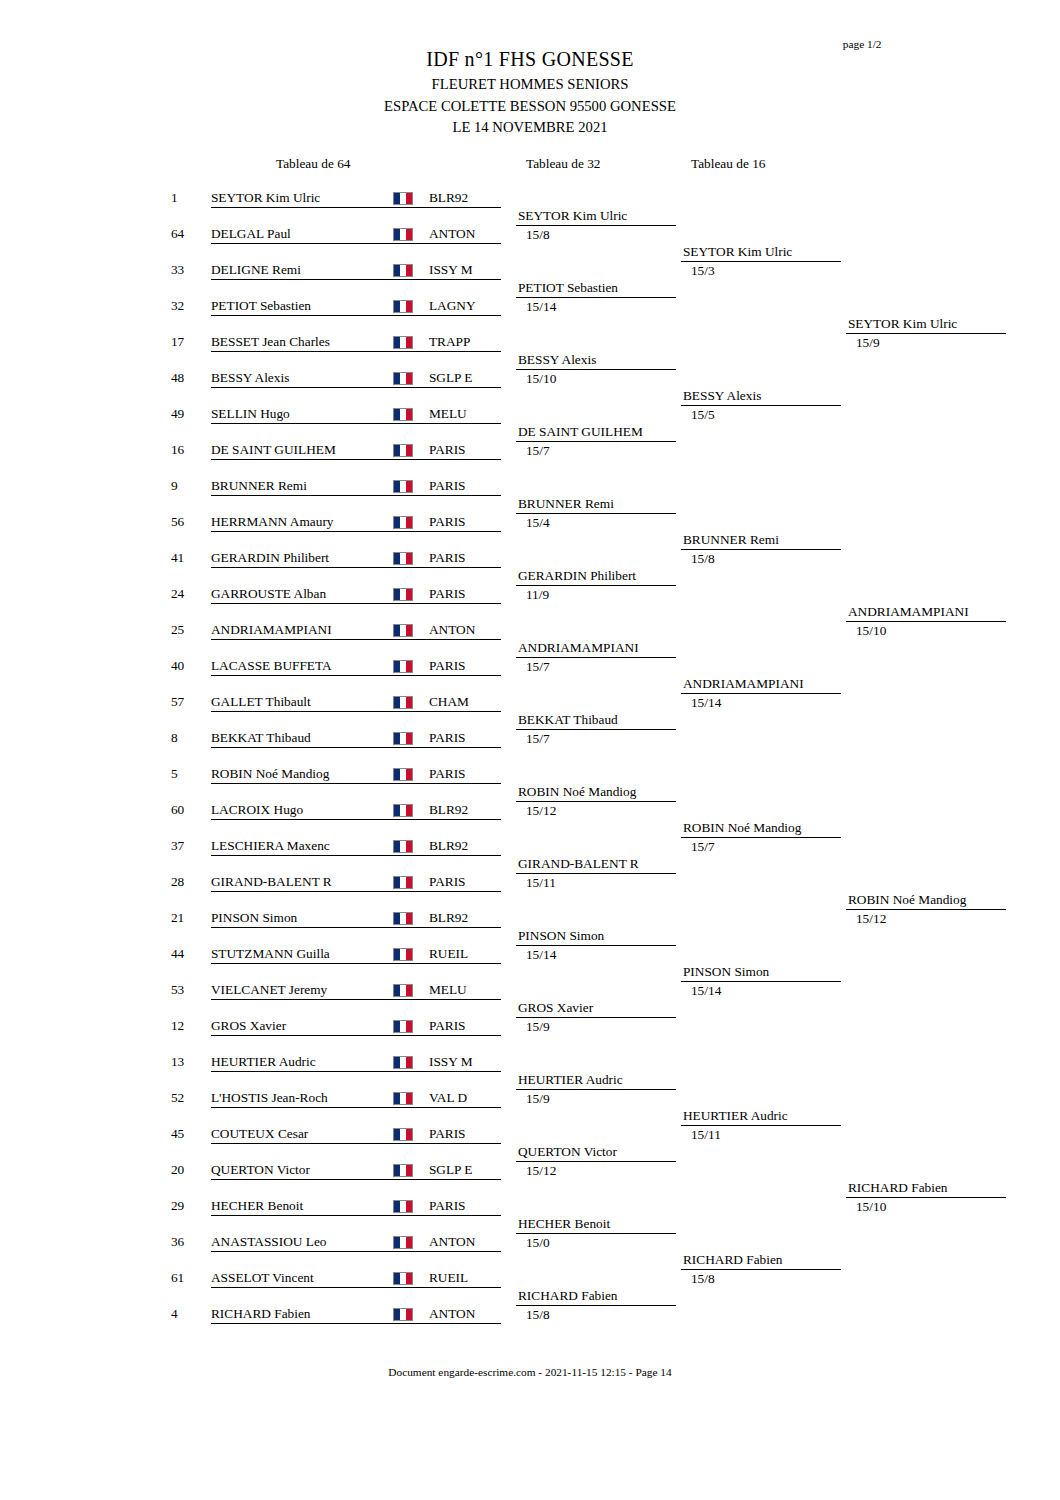page 1/2
IDF n°1 FHS GONESSE
FLEURET HOMMES SENIORS
ESPACE COLETTE BESSON 95500 GONESSE
LE 14 NOVEMBRE 2021
Tableau de 64 Tableau de 32 Tableau de 16
1 SEYTOR Kim Ulric BLR92
64 DELGAL Paul ANTON
33 DELIGNE Remi ISSY M
32 PETIOT Sebastien LAGNY
17 BESSET Jean Charles TRAPP
48 BESSY Alexis SGLP E
49 SELLIN Hugo MELU
16 DE SAINT GUILHEM PARIS
9 BRUNNER Remi PARIS
56 HERRMANN Amaury PARIS
41 GERARDIN Philibert PARIS
24 GARROUSTE Alban PARIS
25 ANDRIAMAMPIANI ANTON
40 LACASSE BUFFETA PARIS
57 GALLET Thibault CHAM
8 BEKKAT Thibaud PARIS
5 ROBIN Noé Mandiog PARIS
60 LACROIX Hugo BLR92
37 LESCHIERA Maxenc BLR92
28 GIRAND-BALENT R PARIS
21 PINSON Simon BLR92
44 STUTZMANN Guilla RUEIL
53 VIELCANET Jeremy MELU
12 GROS Xavier PARIS
13 HEURTIER Audric ISSY M
52 L'HOSTIS Jean-Roch VAL D
45 COUTEUX Cesar PARIS
20 QUERTON Victor SGLP E
29 HECHER Benoit PARIS
36 ANASTASSIOU Leo ANTON
61 ASSELOT Vincent RUEIL
4 RICHARD Fabien ANTON
SEYTOR Kim Ulric
15/8
PETIOT Sebastien
15/14
BESSY Alexis
15/10
DE SAINT GUILHEM
15/7
BRUNNER Remi
15/4
GERARDIN Philibert
11/9
ANDRIAMAMPIANI
15/7
BEKKAT Thibaud
15/7
ROBIN Noé Mandiog
15/12
GIRAND-BALENT R
15/11
PINSON Simon
15/14
GROS Xavier
15/9
HEURTIER Audric
15/9
QUERTON Victor
15/12
HECHER Benoit
15/0
RICHARD Fabien
15/8
SEYTOR Kim Ulric
15/3
BESSY Alexis
15/5
BRUNNER Remi
15/8
ANDRIAMAMPIANI
15/14
ROBIN Noé Mandiog
15/7
PINSON Simon
15/14
HEURTIER Audric
15/11
RICHARD Fabien
15/8
SEYTOR Kim Ulric
15/9
ANDRIAMAMPIANI
15/10
ROBIN Noé Mandiog
15/12
RICHARD Fabien
15/10
Document engarde-escrime.com - 2021-11-15 12:15 - Page 14